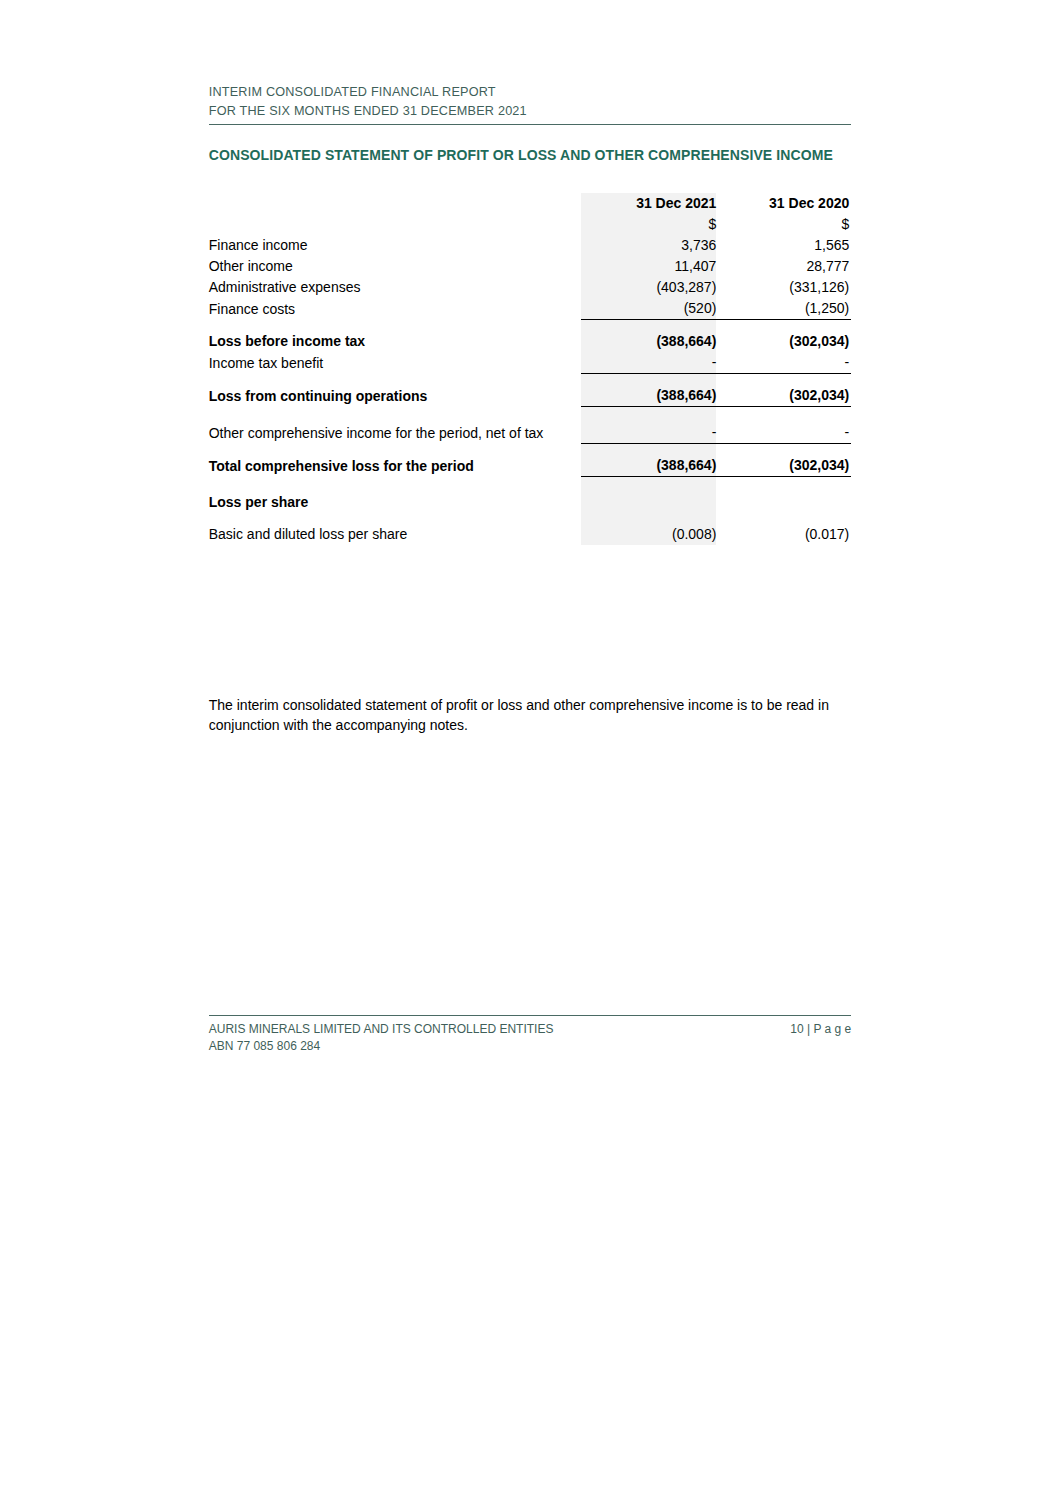INTERIM CONSOLIDATED FINANCIAL REPORT
FOR THE SIX MONTHS ENDED 31 DECEMBER 2021
CONSOLIDATED STATEMENT OF PROFIT OR LOSS AND OTHER COMPREHENSIVE INCOME
| | 31 Dec 2021 | 31 Dec 2020 |
| | $ | $ |
| Finance income | 3,736 | 1,565 |
| Other income | 11,407 | 28,777 |
| Administrative expenses | (403,287) | (331,126) |
| Finance costs | (520) | (1,250) |
| Loss before income tax | (388,664) | (302,034) |
| Income tax benefit | - | - |
| Loss from continuing operations | (388,664) | (302,034) |
| Other comprehensive income for the period, net of tax | - | - |
| Total comprehensive loss for the period | (388,664) | (302,034) |
| Loss per share | | |
| Basic and diluted loss per share | (0.008) | (0.017) |
The interim consolidated statement of profit or loss and other comprehensive income is to be read in conjunction with the accompanying notes.
AURIS MINERALS LIMITED AND ITS CONTROLLED ENTITIES
ABN 77 085 806 284
10 | P a g e